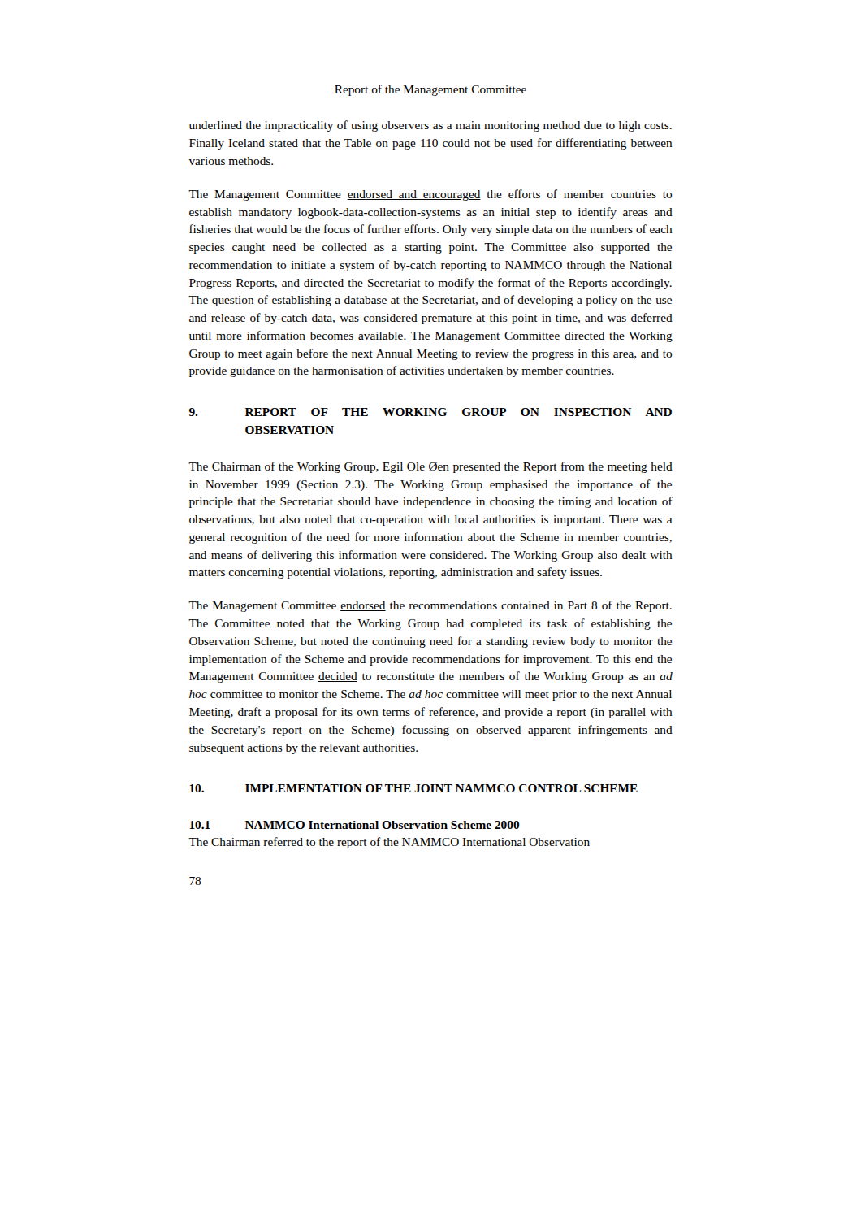Report of the Management Committee
underlined the impracticality of using observers as a main monitoring method due to high costs. Finally Iceland stated that the Table on page 110 could not be used for differentiating between various methods.
The Management Committee endorsed and encouraged the efforts of member countries to establish mandatory logbook-data-collection-systems as an initial step to identify areas and fisheries that would be the focus of further efforts. Only very simple data on the numbers of each species caught need be collected as a starting point. The Committee also supported the recommendation to initiate a system of by-catch reporting to NAMMCO through the National Progress Reports, and directed the Secretariat to modify the format of the Reports accordingly. The question of establishing a database at the Secretariat, and of developing a policy on the use and release of by-catch data, was considered premature at this point in time, and was deferred until more information becomes available. The Management Committee directed the Working Group to meet again before the next Annual Meeting to review the progress in this area, and to provide guidance on the harmonisation of activities undertaken by member countries.
9.
REPORT OF THE WORKING GROUP ON INSPECTION AND OBSERVATION
The Chairman of the Working Group, Egil Ole Øen presented the Report from the meeting held in November 1999 (Section 2.3). The Working Group emphasised the importance of the principle that the Secretariat should have independence in choosing the timing and location of observations, but also noted that co-operation with local authorities is important. There was a general recognition of the need for more information about the Scheme in member countries, and means of delivering this information were considered. The Working Group also dealt with matters concerning potential violations, reporting, administration and safety issues.
The Management Committee endorsed the recommendations contained in Part 8 of the Report. The Committee noted that the Working Group had completed its task of establishing the Observation Scheme, but noted the continuing need for a standing review body to monitor the implementation of the Scheme and provide recommendations for improvement. To this end the Management Committee decided to reconstitute the members of the Working Group as an ad hoc committee to monitor the Scheme. The ad hoc committee will meet prior to the next Annual Meeting, draft a proposal for its own terms of reference, and provide a report (in parallel with the Secretary's report on the Scheme) focussing on observed apparent infringements and subsequent actions by the relevant authorities.
10.
IMPLEMENTATION OF THE JOINT NAMMCO CONTROL SCHEME
10.1
NAMMCO International Observation Scheme 2000
The Chairman referred to the report of the NAMMCO International Observation
78